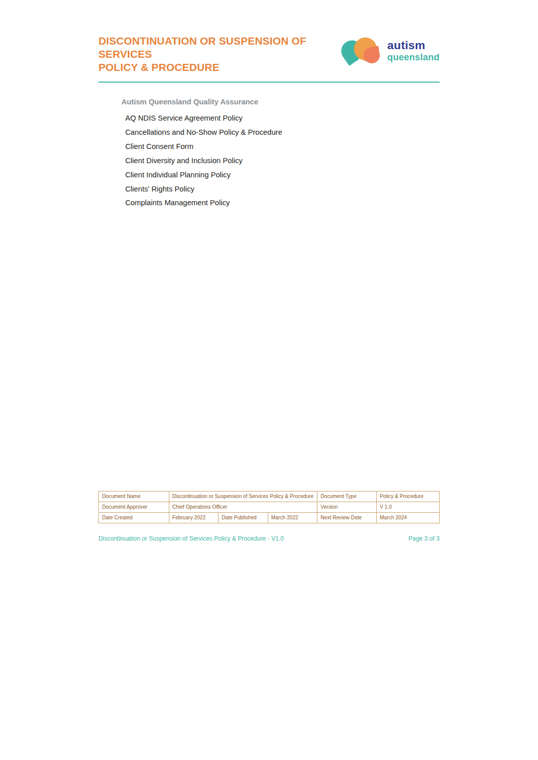Discontinuation or Suspension of Services
Policy & Procedure
autism queensland
Autism Queensland Quality Assurance
AQ NDIS Service Agreement Policy
Cancellations and No-Show Policy & Procedure
Client Consent Form
Client Diversity and Inclusion Policy
Client Individual Planning Policy
Clients' Rights Policy
Complaints Management Policy
| Document Name | Discontinuation or Suspension of Services Policy & Procedure | Document Type | Policy & Procedure |
| Document Approver | Chief Operations Officer | Version | V 1.0 |
| Date Created | February 2022 | Date Published | March 2022 | Next Review Date | March 2024 |
Discontinuation or Suspension of Services Policy & Procedure - V1.0 Page 3 of 3